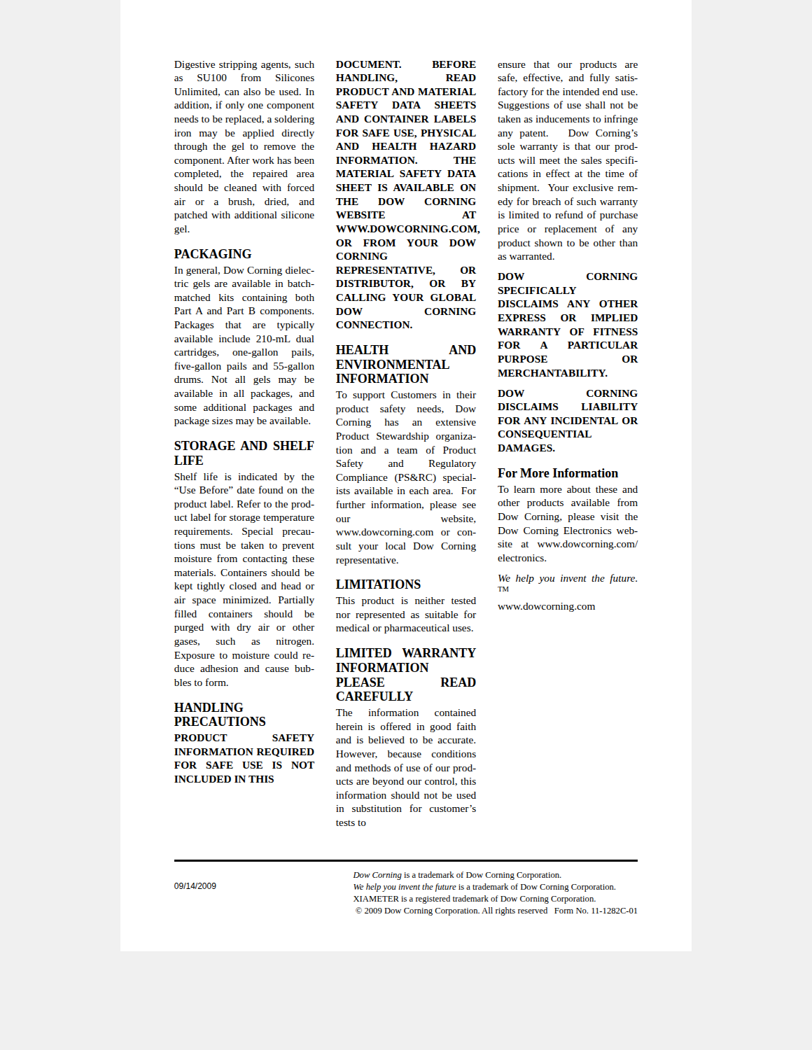Digestive stripping agents, such as SU100 from Silicones Unlimited, can also be used. In addition, if only one component needs to be replaced, a soldering iron may be applied directly through the gel to remove the component. After work has been completed, the repaired area should be cleaned with forced air or a brush, dried, and patched with additional silicone gel.
PACKAGING
In general, Dow Corning dielectric gels are available in batch-matched kits containing both Part A and Part B components. Packages that are typically available include 210-mL dual cartridges, one-gallon pails, five-gallon pails and 55-gallon drums. Not all gels may be available in all packages, and some additional packages and package sizes may be available.
STORAGE AND SHELF LIFE
Shelf life is indicated by the “Use Before” date found on the product label. Refer to the product label for storage temperature requirements. Special precautions must be taken to prevent moisture from contacting these materials. Containers should be kept tightly closed and head or air space minimized. Partially filled containers should be purged with dry air or other gases, such as nitrogen. Exposure to moisture could reduce adhesion and cause bubbles to form.
HANDLING PRECAUTIONS
PRODUCT SAFETY INFORMATION REQUIRED FOR SAFE USE IS NOT INCLUDED IN THIS
DOCUMENT. BEFORE HANDLING, READ PRODUCT AND MATERIAL SAFETY DATA SHEETS AND CONTAINER LABELS FOR SAFE USE, PHYSICAL AND HEALTH HAZARD INFORMATION. THE MATERIAL SAFETY DATA SHEET IS AVAILABLE ON THE DOW CORNING WEBSITE AT WWW.DOWCORNING.COM, OR FROM YOUR DOW CORNING REPRESENTATIVE, OR DISTRIBUTOR, OR BY CALLING YOUR GLOBAL DOW CORNING CONNECTION.
HEALTH AND ENVIRONMENTAL INFORMATION
To support Customers in their product safety needs, Dow Corning has an extensive Product Stewardship organization and a team of Product Safety and Regulatory Compliance (PS&RC) specialists available in each area. For further information, please see our website, www.dowcorning.com or consult your local Dow Corning representative.
LIMITATIONS
This product is neither tested nor represented as suitable for medical or pharmaceutical uses.
LIMITED WARRANTY INFORMATION PLEASE READ CAREFULLY
The information contained herein is offered in good faith and is believed to be accurate. However, because conditions and methods of use of our products are beyond our control, this information should not be used in substitution for customer’s tests to
ensure that our products are safe, effective, and fully satisfactory for the intended end use. Suggestions of use shall not be taken as inducements to infringe any patent. Dow Corning’s sole warranty is that our products will meet the sales specifications in effect at the time of shipment. Your exclusive remedy for breach of such warranty is limited to refund of purchase price or replacement of any product shown to be other than as warranted.
DOW CORNING SPECIFICALLY DISCLAIMS ANY OTHER EXPRESS OR IMPLIED WARRANTY OF FITNESS FOR A PARTICULAR PURPOSE OR MERCHANTABILITY.
DOW CORNING DISCLAIMS LIABILITY FOR ANY INCIDENTAL OR CONSEQUENTIAL DAMAGES.
For More Information
To learn more about these and other products available from Dow Corning, please visit the Dow Corning Electronics website at www.dowcorning.com/ electronics.
We help you invent the future. TM
www.dowcorning.com
09/14/2009
Dow Corning is a trademark of Dow Corning Corporation.
We help you invent the future is a trademark of Dow Corning Corporation.
XIAMETER is a registered trademark of Dow Corning Corporation.
© 2009 Dow Corning Corporation. All rights reserved Form No. 11-1282C-01